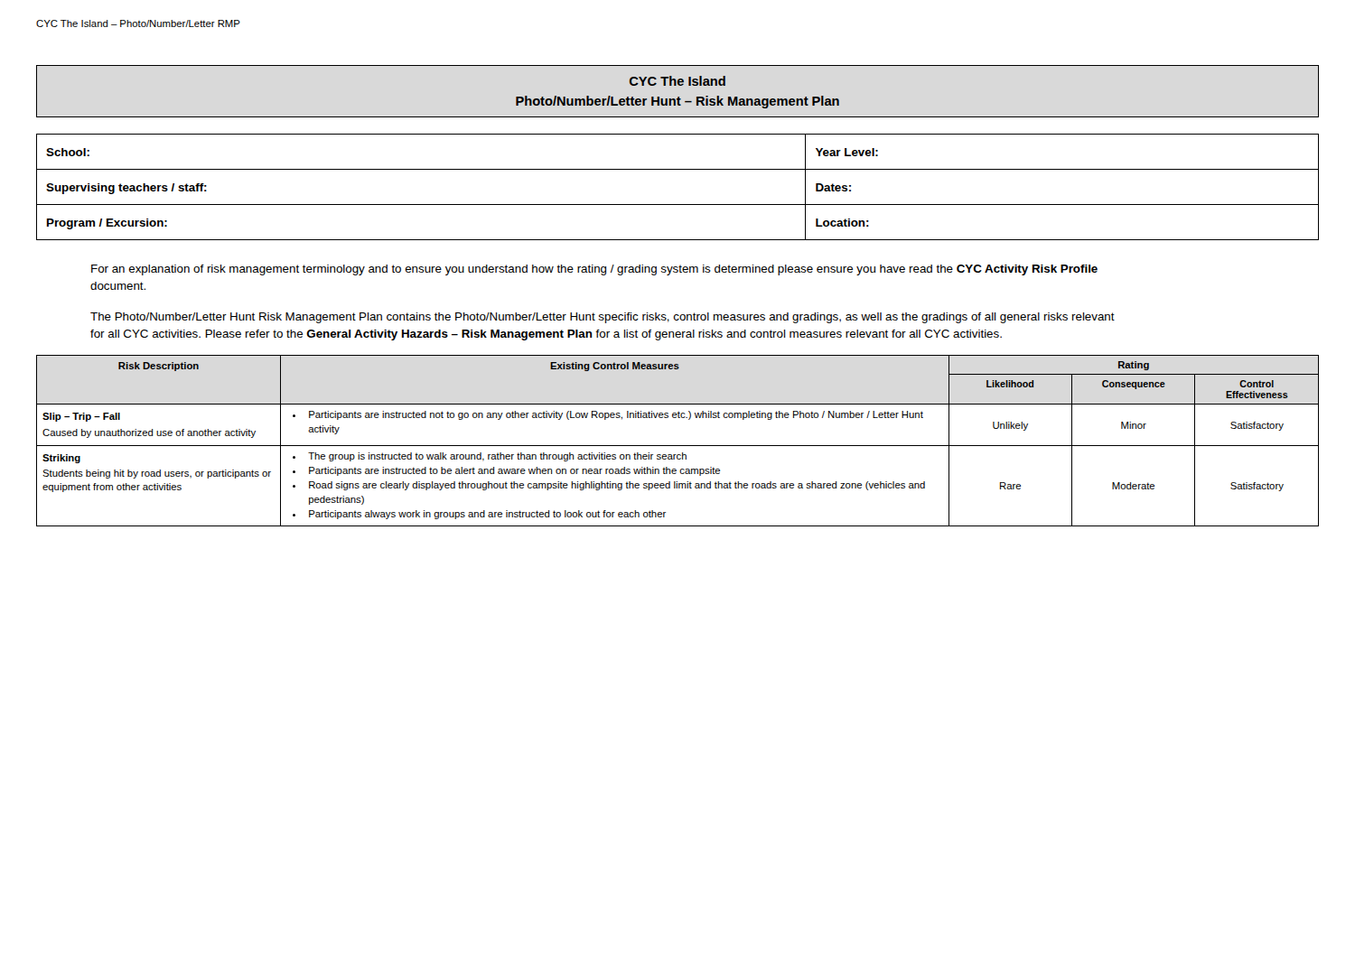CYC The Island – Photo/Number/Letter RMP
| CYC The Island Photo/Number/Letter Hunt – Risk Management Plan |
| School: | Year Level: |
| Supervising teachers / staff: | Dates: |
| Program / Excursion: | Location: |
For an explanation of risk management terminology and to ensure you understand how the rating / grading system is determined please ensure you have read the CYC Activity Risk Profile document.
The Photo/Number/Letter Hunt Risk Management Plan contains the Photo/Number/Letter Hunt specific risks, control measures and gradings, as well as the gradings of all general risks relevant for all CYC activities. Please refer to the General Activity Hazards – Risk Management Plan for a list of general risks and control measures relevant for all CYC activities.
| Risk Description | Existing Control Measures | Rating |
| --- | --- | --- |
| Likelihood | Consequence | Control Effectiveness |
| Slip – Trip – Fall Caused by unauthorized use of another activity | Participants are instructed not to go on any other activity (Low Ropes, Initiatives etc.) whilst completing the Photo / Number / Letter Hunt activity | Unlikely | Minor | Satisfactory |
| Striking Students being hit by road users, or participants or equipment from other activities | The group is instructed to walk around, rather than through activities on their search Participants are instructed to be alert and aware when on or near roads within the campsite Road signs are clearly displayed throughout the campsite highlighting the speed limit and that the roads are a shared zone (vehicles and pedestrians) Participants always work in groups and are instructed to look out for each other | Rare | Moderate | Satisfactory |